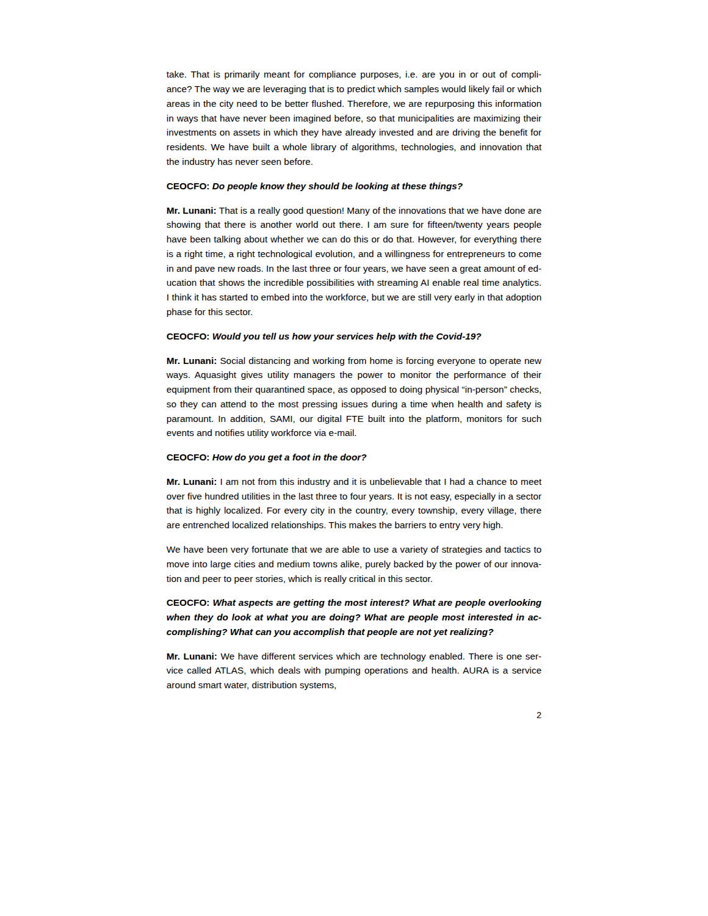take. That is primarily meant for compliance purposes, i.e. are you in or out of compliance? The way we are leveraging that is to predict which samples would likely fail or which areas in the city need to be better flushed. Therefore, we are repurposing this information in ways that have never been imagined before, so that municipalities are maximizing their investments on assets in which they have already invested and are driving the benefit for residents. We have built a whole library of algorithms, technologies, and innovation that the industry has never seen before.
CEOCFO: Do people know they should be looking at these things?
Mr. Lunani: That is a really good question! Many of the innovations that we have done are showing that there is another world out there. I am sure for fifteen/twenty years people have been talking about whether we can do this or do that. However, for everything there is a right time, a right technological evolution, and a willingness for entrepreneurs to come in and pave new roads. In the last three or four years, we have seen a great amount of education that shows the incredible possibilities with streaming AI enable real time analytics. I think it has started to embed into the workforce, but we are still very early in that adoption phase for this sector.
CEOCFO: Would you tell us how your services help with the Covid-19?
Mr. Lunani: Social distancing and working from home is forcing everyone to operate new ways. Aquasight gives utility managers the power to monitor the performance of their equipment from their quarantined space, as opposed to doing physical “in-person” checks, so they can attend to the most pressing issues during a time when health and safety is paramount. In addition, SAMI, our digital FTE built into the platform, monitors for such events and notifies utility workforce via e-mail.
CEOCFO: How do you get a foot in the door?
Mr. Lunani: I am not from this industry and it is unbelievable that I had a chance to meet over five hundred utilities in the last three to four years. It is not easy, especially in a sector that is highly localized. For every city in the country, every township, every village, there are entrenched localized relationships. This makes the barriers to entry very high.
We have been very fortunate that we are able to use a variety of strategies and tactics to move into large cities and medium towns alike, purely backed by the power of our innovation and peer to peer stories, which is really critical in this sector.
CEOCFO: What aspects are getting the most interest? What are people overlooking when they do look at what you are doing? What are people most interested in accomplishing? What can you accomplish that people are not yet realizing?
Mr. Lunani: We have different services which are technology enabled. There is one service called ATLAS, which deals with pumping operations and health. AURA is a service around smart water, distribution systems,
2